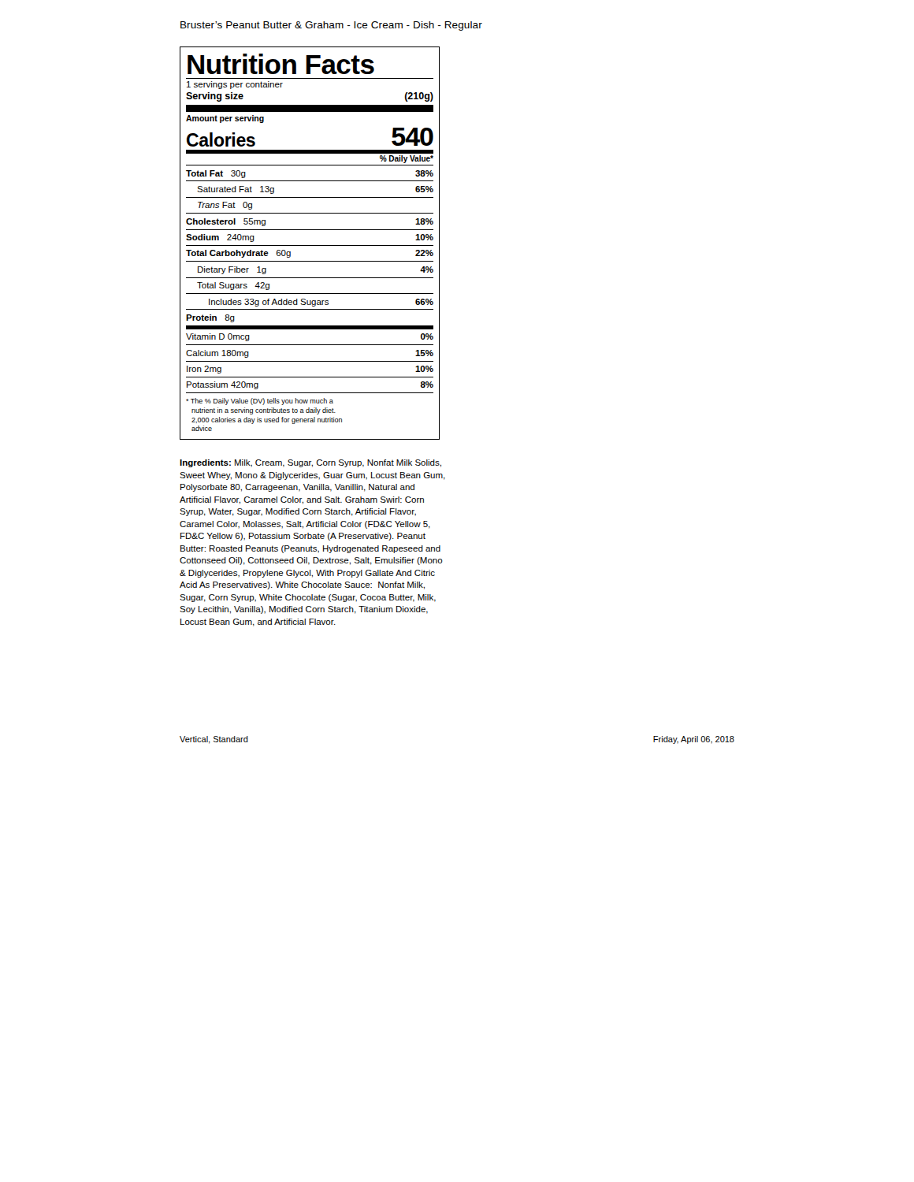Bruster’s Peanut Butter & Graham - Ice Cream - Dish - Regular
Nutrition Facts
1 servings per container
Serving size (210g)
Amount per serving
Calories 540
% Daily Value*
| Total Fat 30g | 38% |
| Saturated Fat 13g | 65% |
| Trans Fat 0g | |
| Cholesterol 55mg | 18% |
| Sodium 240mg | 10% |
| Total Carbohydrate 60g | 22% |
| Dietary Fiber 1g | 4% |
| Total Sugars 42g | |
| Includes 33g of Added Sugars | 66% |
| Protein 8g | |
| Vitamin D 0mcg | 0% |
| Calcium 180mg | 15% |
| Iron 2mg | 10% |
| Potassium 420mg | 8% |
* The % Daily Value (DV) tells you how much a
nutrient in a serving contributes to a daily diet.
2,000 calories a day is used for general nutrition
advice
Ingredients: Milk, Cream, Sugar, Corn Syrup, Nonfat Milk Solids, Sweet Whey, Mono & Diglycerides, Guar Gum, Locust Bean Gum, Polysorbate 80, Carrageenan, Vanilla, Vanillin, Natural and Artificial Flavor, Caramel Color, and Salt. Graham Swirl: Corn Syrup, Water, Sugar, Modified Corn Starch, Artificial Flavor, Caramel Color, Molasses, Salt, Artificial Color (FD&C Yellow 5, FD&C Yellow 6), Potassium Sorbate (A Preservative). Peanut Butter: Roasted Peanuts (Peanuts, Hydrogenated Rapeseed and Cottonseed Oil), Cottonseed Oil, Dextrose, Salt, Emulsifier (Mono & Diglycerides, Propylene Glycol, With Propyl Gallate And Citric Acid As Preservatives). White Chocolate Sauce: Nonfat Milk, Sugar, Corn Syrup, White Chocolate (Sugar, Cocoa Butter, Milk, Soy Lecithin, Vanilla), Modified Corn Starch, Titanium Dioxide, Locust Bean Gum, and Artificial Flavor.
Vertical, Standard Friday, April 06, 2018